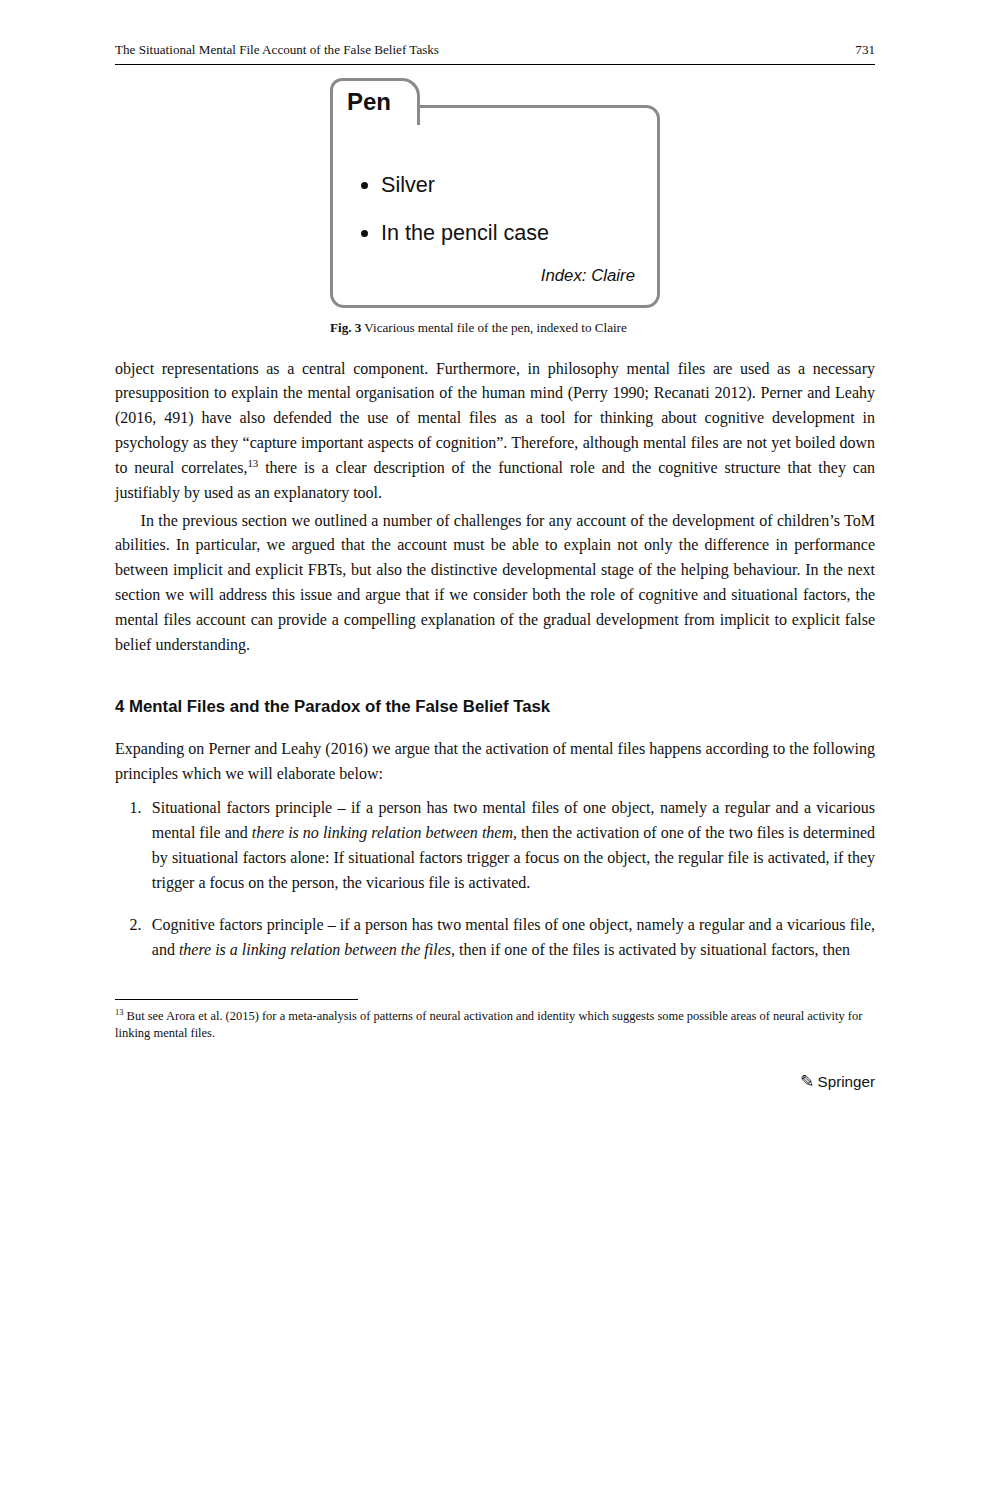The Situational Mental File Account of the False Belief Tasks 731
Pen
Silver
In the pencil case
Index: Claire
Fig. 3 Vicarious mental file of the pen, indexed to Claire
object representations as a central component. Furthermore, in philosophy mental files are used as a necessary presupposition to explain the mental organisation of the human mind (Perry 1990; Recanati 2012). Perner and Leahy (2016, 491) have also defended the use of mental files as a tool for thinking about cognitive development in psychology as they “capture important aspects of cognition”. Therefore, although mental files are not yet boiled down to neural correlates,13 there is a clear description of the functional role and the cognitive structure that they can justifiably by used as an explanatory tool.
In the previous section we outlined a number of challenges for any account of the development of children’s ToM abilities. In particular, we argued that the account must be able to explain not only the difference in performance between implicit and explicit FBTs, but also the distinctive developmental stage of the helping behaviour. In the next section we will address this issue and argue that if we consider both the role of cognitive and situational factors, the mental files account can provide a compelling explanation of the gradual development from implicit to explicit false belief understanding.
4 Mental Files and the Paradox of the False Belief Task
Expanding on Perner and Leahy (2016) we argue that the activation of mental files happens according to the following principles which we will elaborate below:
Situational factors principle – if a person has two mental files of one object, namely a regular and a vicarious mental file and there is no linking relation between them, then the activation of one of the two files is determined by situational factors alone: If situational factors trigger a focus on the object, the regular file is activated, if they trigger a focus on the person, the vicarious file is activated.
Cognitive factors principle – if a person has two mental files of one object, namely a regular and a vicarious file, and there is a linking relation between the files, then if one of the files is activated by situational factors, then
13 But see Arora et al. (2015) for a meta-analysis of patterns of neural activation and identity which suggests some possible areas of neural activity for linking mental files.
✎Springer